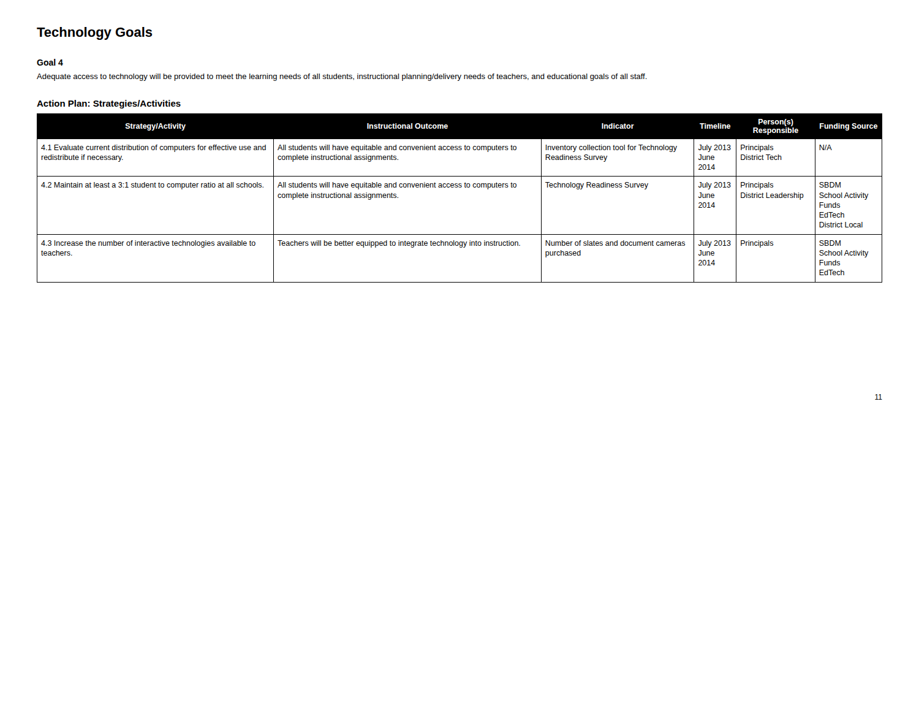Technology Goals
Goal 4
Adequate access to technology will be provided to meet the learning needs of all students, instructional planning/delivery needs of teachers, and educational goals of all staff.
Action Plan: Strategies/Activities
| Strategy/Activity | Instructional Outcome | Indicator | Timeline | Person(s) Responsible | Funding Source |
| --- | --- | --- | --- | --- | --- |
| 4.1 Evaluate current distribution of computers for effective use and redistribute if necessary. | All students will have equitable and convenient access to computers to complete instructional assignments. | Inventory collection tool for Technology Readiness Survey | July 2013 June 2014 | Principals District Tech | N/A |
| 4.2 Maintain at least a 3:1 student to computer ratio at all schools. | All students will have equitable and convenient access to computers to complete instructional assignments. | Technology Readiness Survey | July 2013 June 2014 | Principals District Leadership | SBDM School Activity Funds EdTech District Local |
| 4.3 Increase the number of interactive technologies available to teachers. | Teachers will be better equipped to integrate technology into instruction. | Number of slates and document cameras purchased | July 2013 June 2014 | Principals | SBDM School Activity Funds EdTech |
11